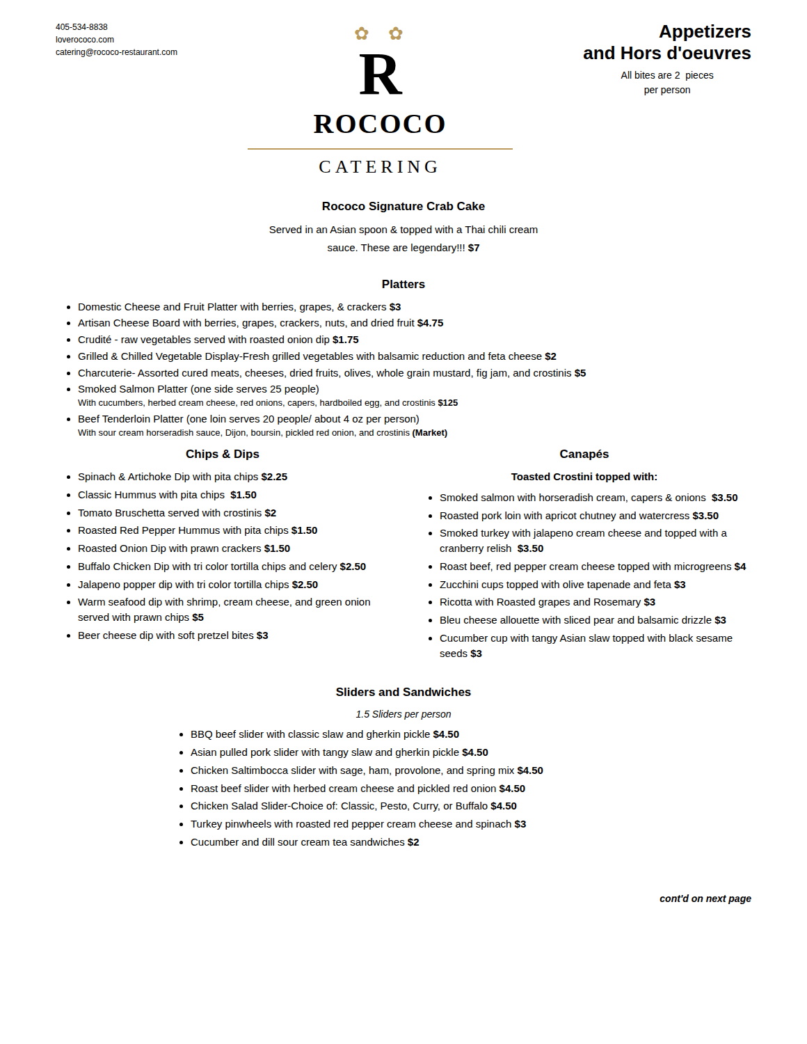405-534-8838
loverococo.com
catering@rococo-restaurant.com
✿ ✿
R
ROCOCO
CATERING
Appetizers
and Hors d'oeuvres
All bites are 2 pieces
per person
Rococo Signature Crab Cake
Served in an Asian spoon & topped with a Thai chili cream
sauce. These are legendary!!! $7
Platters
Domestic Cheese and Fruit Platter with berries, grapes, & crackers $3
Artisan Cheese Board with berries, grapes, crackers, nuts, and dried fruit $4.75
Crudité - raw vegetables served with roasted onion dip $1.75
Grilled & Chilled Vegetable Display-Fresh grilled vegetables with balsamic reduction and feta cheese $2
Charcuterie- Assorted cured meats, cheeses, dried fruits, olives, whole grain mustard, fig jam, and crostinis $5
Smoked Salmon Platter (one side serves 25 people) With cucumbers, herbed cream cheese, red onions, capers, hardboiled egg, and crostinis $125
Beef Tenderloin Platter (one loin serves 20 people/ about 4 oz per person) With sour cream horseradish sauce, Dijon, boursin, pickled red onion, and crostinis (Market)
Chips & Dips
Spinach & Artichoke Dip with pita chips $2.25
Classic Hummus with pita chips $1.50
Tomato Bruschetta served with crostinis $2
Roasted Red Pepper Hummus with pita chips $1.50
Roasted Onion Dip with prawn crackers $1.50
Buffalo Chicken Dip with tri color tortilla chips and celery $2.50
Jalapeno popper dip with tri color tortilla chips $2.50
Warm seafood dip with shrimp, cream cheese, and green onion served with prawn chips $5
Beer cheese dip with soft pretzel bites $3
Canapés
Toasted Crostini topped with:
Smoked salmon with horseradish cream, capers & onions $3.50
Roasted pork loin with apricot chutney and watercress $3.50
Smoked turkey with jalapeno cream cheese and topped with a cranberry relish $3.50
Roast beef, red pepper cream cheese topped with microgreens $4
Zucchini cups topped with olive tapenade and feta $3
Ricotta with Roasted grapes and Rosemary $3
Bleu cheese allouette with sliced pear and balsamic drizzle $3
Cucumber cup with tangy Asian slaw topped with black sesame seeds $3
Sliders and Sandwiches
1.5 Sliders per person
BBQ beef slider with classic slaw and gherkin pickle $4.50
Asian pulled pork slider with tangy slaw and gherkin pickle $4.50
Chicken Saltimbocca slider with sage, ham, provolone, and spring mix $4.50
Roast beef slider with herbed cream cheese and pickled red onion $4.50
Chicken Salad Slider-Choice of: Classic, Pesto, Curry, or Buffalo $4.50
Turkey pinwheels with roasted red pepper cream cheese and spinach $3
Cucumber and dill sour cream tea sandwiches $2
cont'd on next page